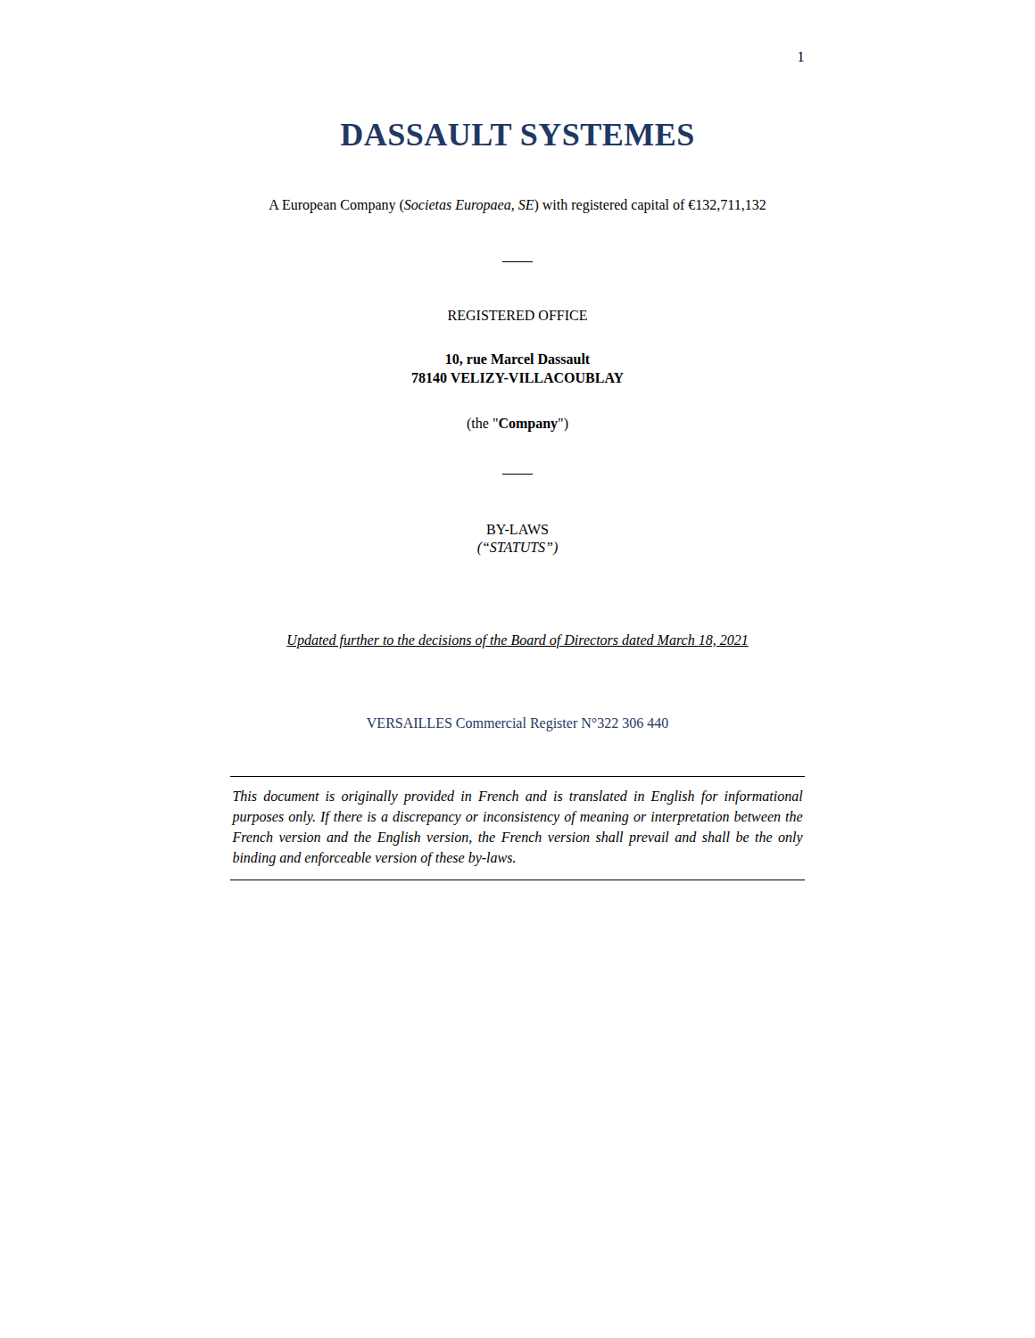1
DASSAULT SYSTEMES
A European Company (Societas Europaea, SE) with registered capital of €132,711,132
REGISTERED OFFICE
10, rue Marcel Dassault
78140 VELIZY-VILLACOUBLAY
(the "Company")
BY-LAWS
(“STATUTS”)
Updated further to the decisions of the Board of Directors dated March 18, 2021
VERSAILLES Commercial Register N°322 306 440
This document is originally provided in French and is translated in English for informational purposes only. If there is a discrepancy or inconsistency of meaning or interpretation between the French version and the English version, the French version shall prevail and shall be the only binding and enforceable version of these by-laws.